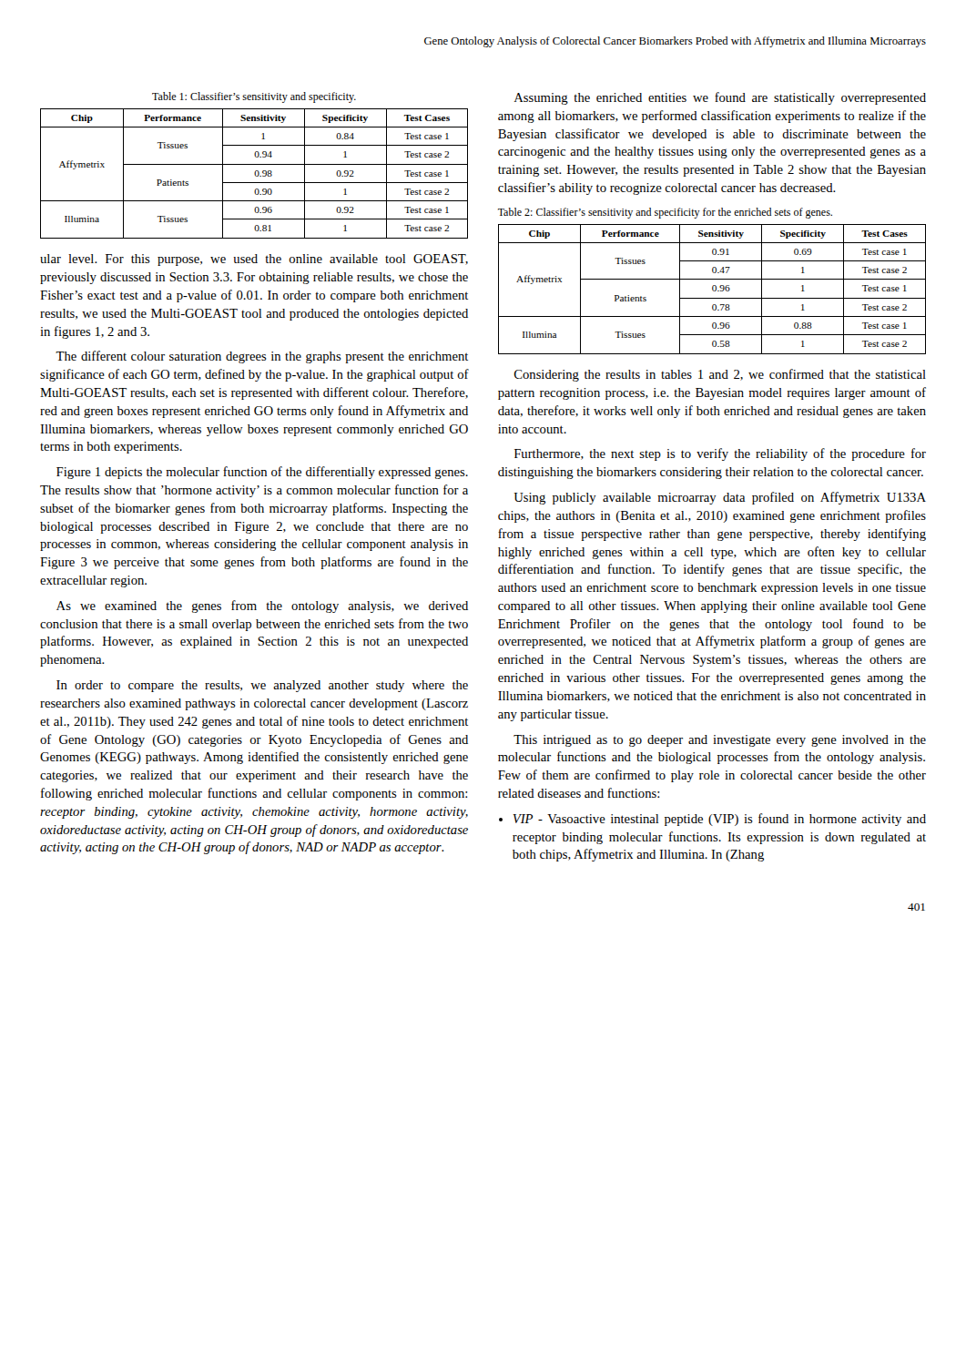Gene Ontology Analysis of Colorectal Cancer Biomarkers Probed with Affymetrix and Illumina Microarrays
Table 1: Classifier’s sensitivity and specificity.
| Chip | Performance | Sensitivity | Specificity | Test Cases |
| --- | --- | --- | --- | --- |
| Affymetrix | Tissues | 1 | 0.84 | Test case 1 |
| 0.94 | 1 | Test case 2 |
| Patients | 0.98 | 0.92 | Test case 1 |
| 0.90 | 1 | Test case 2 |
| Illumina | Tissues | 0.96 | 0.92 | Test case 1 |
| 0.81 | 1 | Test case 2 |
ular level. For this purpose, we used the online available tool GOEAST, previously discussed in Section 3.3. For obtaining reliable results, we chose the Fisher’s exact test and a p-value of 0.01. In order to compare both enrichment results, we used the Multi-GOEAST tool and produced the ontologies depicted in figures 1, 2 and 3.
The different colour saturation degrees in the graphs present the enrichment significance of each GO term, defined by the p-value. In the graphical output of Multi-GOEAST results, each set is represented with different colour. Therefore, red and green boxes represent enriched GO terms only found in Affymetrix and Illumina biomarkers, whereas yellow boxes represent commonly enriched GO terms in both experiments.
Figure 1 depicts the molecular function of the differentially expressed genes. The results show that ’hormone activity’ is a common molecular function for a subset of the biomarker genes from both microarray platforms. Inspecting the biological processes described in Figure 2, we conclude that there are no processes in common, whereas considering the cellular component analysis in Figure 3 we perceive that some genes from both platforms are found in the extracellular region.
As we examined the genes from the ontology analysis, we derived conclusion that there is a small overlap between the enriched sets from the two platforms. However, as explained in Section 2 this is not an unexpected phenomena.
In order to compare the results, we analyzed another study where the researchers also examined pathways in colorectal cancer development (Lascorz et al., 2011b). They used 242 genes and total of nine tools to detect enrichment of Gene Ontology (GO) categories or Kyoto Encyclopedia of Genes and Genomes (KEGG) pathways. Among identified the consistently enriched gene categories, we realized that our experiment and their research have the following enriched molecular functions and cellular components in common: receptor binding, cytokine activity, chemokine activity, hormone activity, oxidoreductase activity, acting on CH-OH group of donors, and oxidoreductase activity, acting on the CH-OH group of donors, NAD or NADP as acceptor.
Assuming the enriched entities we found are statistically overrepresented among all biomarkers, we performed classification experiments to realize if the Bayesian classificator we developed is able to discriminate between the carcinogenic and the healthy tissues using only the overrepresented genes as a training set. However, the results presented in Table 2 show that the Bayesian classifier’s ability to recognize colorectal cancer has decreased.
Table 2: Classifier’s sensitivity and specificity for the enriched sets of genes.
| Chip | Performance | Sensitivity | Specificity | Test Cases |
| --- | --- | --- | --- | --- |
| Affymetrix | Tissues | 0.91 | 0.69 | Test case 1 |
| 0.47 | 1 | Test case 2 |
| Patients | 0.96 | 1 | Test case 1 |
| 0.78 | 1 | Test case 2 |
| Illumina | Tissues | 0.96 | 0.88 | Test case 1 |
| 0.58 | 1 | Test case 2 |
Considering the results in tables 1 and 2, we confirmed that the statistical pattern recognition process, i.e. the Bayesian model requires larger amount of data, therefore, it works well only if both enriched and residual genes are taken into account.
Furthermore, the next step is to verify the reliability of the procedure for distinguishing the biomarkers considering their relation to the colorectal cancer.
Using publicly available microarray data profiled on Affymetrix U133A chips, the authors in (Benita et al., 2010) examined gene enrichment profiles from a tissue perspective rather than gene perspective, thereby identifying highly enriched genes within a cell type, which are often key to cellular differentiation and function. To identify genes that are tissue specific, the authors used an enrichment score to benchmark expression levels in one tissue compared to all other tissues. When applying their online available tool Gene Enrichment Profiler on the genes that the ontology tool found to be overrepresented, we noticed that at Affymetrix platform a group of genes are enriched in the Central Nervous System’s tissues, whereas the others are enriched in various other tissues. For the overrepresented genes among the Illumina biomarkers, we noticed that the enrichment is also not concentrated in any particular tissue.
This intrigued as to go deeper and investigate every gene involved in the molecular functions and the biological processes from the ontology analysis. Few of them are confirmed to play role in colorectal cancer beside the other related diseases and functions:
VIP - Vasoactive intestinal peptide (VIP) is found in hormone activity and receptor binding molecular functions. Its expression is down regulated at both chips, Affymetrix and Illumina. In (Zhang
401